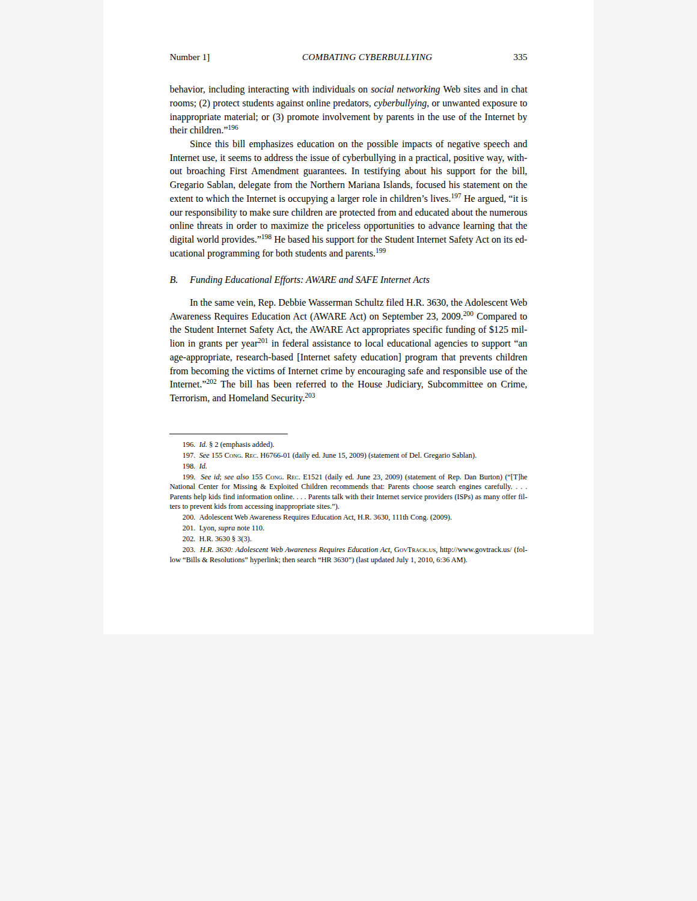Number 1] COMBATING CYBERBULLYING 335
behavior, including interacting with individuals on social networking Web sites and in chat rooms; (2) protect students against online predators, cyberbullying, or unwanted exposure to inappropriate material; or (3) promote involvement by parents in the use of the Internet by their children.”196
Since this bill emphasizes education on the possible impacts of negative speech and Internet use, it seems to address the issue of cyberbullying in a practical, positive way, without broaching First Amendment guarantees. In testifying about his support for the bill, Gregario Sablan, delegate from the Northern Mariana Islands, focused his statement on the extent to which the Internet is occupying a larger role in children’s lives.197 He argued, “it is our responsibility to make sure children are protected from and educated about the numerous online threats in order to maximize the priceless opportunities to advance learning that the digital world provides.”198 He based his support for the Student Internet Safety Act on its educational programming for both students and parents.199
B. Funding Educational Efforts: AWARE and SAFE Internet Acts
In the same vein, Rep. Debbie Wasserman Schultz filed H.R. 3630, the Adolescent Web Awareness Requires Education Act (AWARE Act) on September 23, 2009.200 Compared to the Student Internet Safety Act, the AWARE Act appropriates specific funding of $125 million in grants per year201 in federal assistance to local educational agencies to support “an age-appropriate, research-based [Internet safety education] program that prevents children from becoming the victims of Internet crime by encouraging safe and responsible use of the Internet.”202 The bill has been referred to the House Judiciary, Subcommittee on Crime, Terrorism, and Homeland Security.203
196. Id. § 2 (emphasis added).
197. See 155 Cong. Rec. H6766-01 (daily ed. June 15, 2009) (statement of Del. Gregario Sablan).
198. Id.
199. See id; see also 155 Cong. Rec. E1521 (daily ed. June 23, 2009) (statement of Rep. Dan Burton) (“[T]he National Center for Missing & Exploited Children recommends that: Parents choose search engines carefully. . . . Parents help kids find information online. . . . Parents talk with their Internet service providers (ISPs) as many offer filters to prevent kids from accessing inappropriate sites.”).
200. Adolescent Web Awareness Requires Education Act, H.R. 3630, 111th Cong. (2009).
201. Lyon, supra note 110.
202. H.R. 3630 § 3(3).
203. H.R. 3630: Adolescent Web Awareness Requires Education Act, GovTrack.us, http://www.govtrack.us/ (follow “Bills & Resolutions” hyperlink; then search “HR 3630”) (last updated July 1, 2010, 6:36 AM).